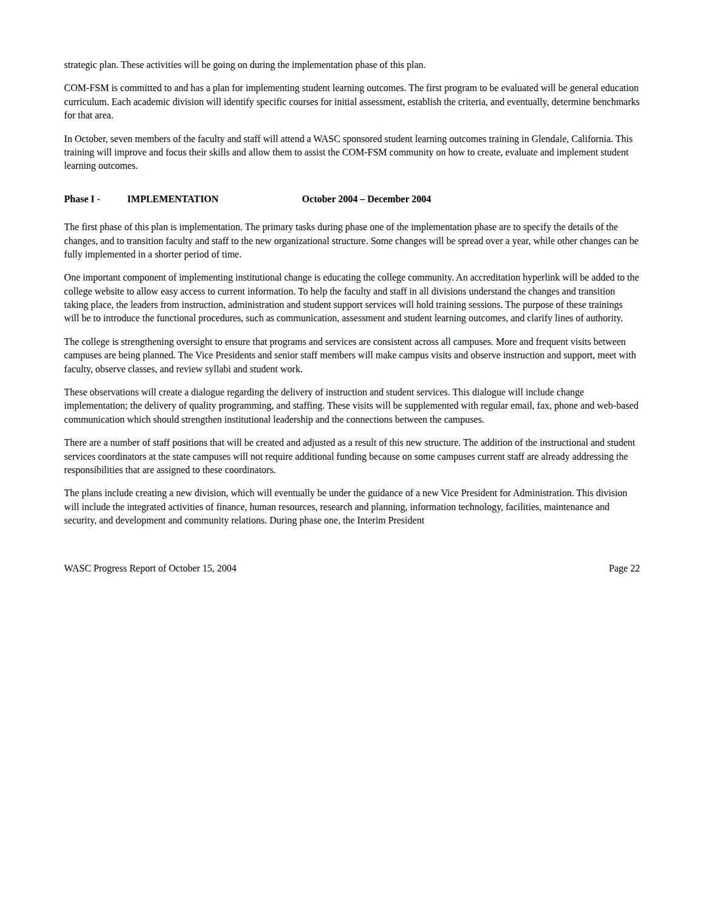strategic plan. These activities will be going on during the implementation phase of this plan.
COM-FSM is committed to and has a plan for implementing student learning outcomes. The first program to be evaluated will be general education curriculum. Each academic division will identify specific courses for initial assessment, establish the criteria, and eventually, determine benchmarks for that area.
In October, seven members of the faculty and staff will attend a WASC sponsored student learning outcomes training in Glendale, California. This training will improve and focus their skills and allow them to assist the COM-FSM community on how to create, evaluate and implement student learning outcomes.
Phase I - IMPLEMENTATION October 2004 – December 2004
The first phase of this plan is implementation. The primary tasks during phase one of the implementation phase are to specify the details of the changes, and to transition faculty and staff to the new organizational structure. Some changes will be spread over a year, while other changes can be fully implemented in a shorter period of time.
One important component of implementing institutional change is educating the college community. An accreditation hyperlink will be added to the college website to allow easy access to current information. To help the faculty and staff in all divisions understand the changes and transition taking place, the leaders from instruction, administration and student support services will hold training sessions. The purpose of these trainings will be to introduce the functional procedures, such as communication, assessment and student learning outcomes, and clarify lines of authority.
The college is strengthening oversight to ensure that programs and services are consistent across all campuses. More and frequent visits between campuses are being planned. The Vice Presidents and senior staff members will make campus visits and observe instruction and support, meet with faculty, observe classes, and review syllabi and student work.
These observations will create a dialogue regarding the delivery of instruction and student services. This dialogue will include change implementation; the delivery of quality programming, and staffing. These visits will be supplemented with regular email, fax, phone and web-based communication which should strengthen institutional leadership and the connections between the campuses.
There are a number of staff positions that will be created and adjusted as a result of this new structure. The addition of the instructional and student services coordinators at the state campuses will not require additional funding because on some campuses current staff are already addressing the responsibilities that are assigned to these coordinators.
The plans include creating a new division, which will eventually be under the guidance of a new Vice President for Administration. This division will include the integrated activities of finance, human resources, research and planning, information technology, facilities, maintenance and security, and development and community relations. During phase one, the Interim President
WASC Progress Report of October 15, 2004 Page 22